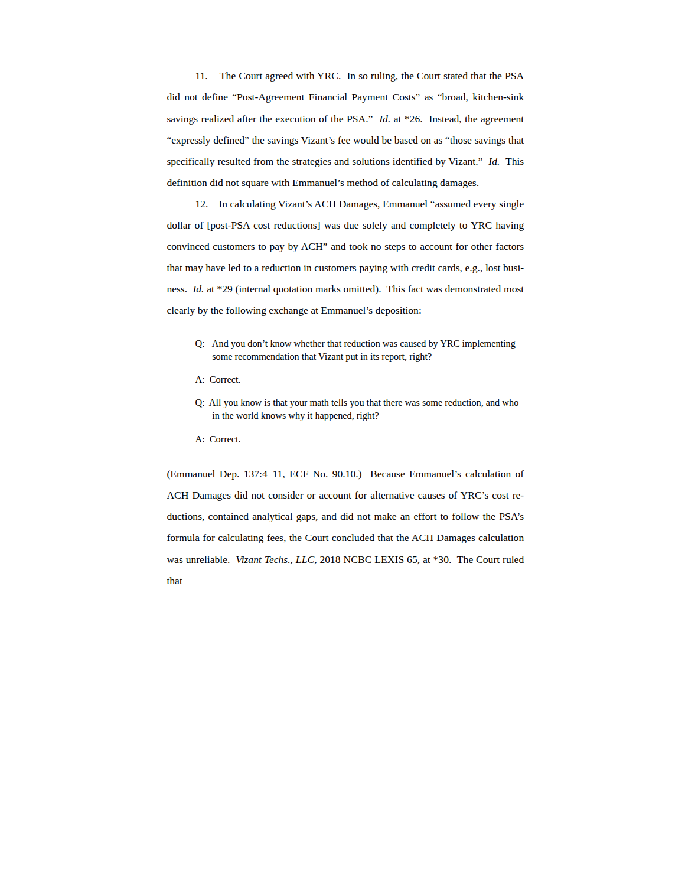11. The Court agreed with YRC. In so ruling, the Court stated that the PSA did not define “Post-Agreement Financial Payment Costs” as “broad, kitchen-sink savings realized after the execution of the PSA.” Id. at *26. Instead, the agreement “expressly defined” the savings Vizant’s fee would be based on as “those savings that specifically resulted from the strategies and solutions identified by Vizant.” Id. This definition did not square with Emmanuel’s method of calculating damages.
12. In calculating Vizant’s ACH Damages, Emmanuel “assumed every single dollar of [post-PSA cost reductions] was due solely and completely to YRC having convinced customers to pay by ACH” and took no steps to account for other factors that may have led to a reduction in customers paying with credit cards, e.g., lost business. Id. at *29 (internal quotation marks omitted). This fact was demonstrated most clearly by the following exchange at Emmanuel’s deposition:
Q: And you don’t know whether that reduction was caused by YRC implementing some recommendation that Vizant put in its report, right?
A: Correct.
Q: All you know is that your math tells you that there was some reduction, and who in the world knows why it happened, right?
A: Correct.
(Emmanuel Dep. 137:4–11, ECF No. 90.10.) Because Emmanuel’s calculation of ACH Damages did not consider or account for alternative causes of YRC’s cost reductions, contained analytical gaps, and did not make an effort to follow the PSA’s formula for calculating fees, the Court concluded that the ACH Damages calculation was unreliable. Vizant Techs., LLC, 2018 NCBC LEXIS 65, at *30. The Court ruled that